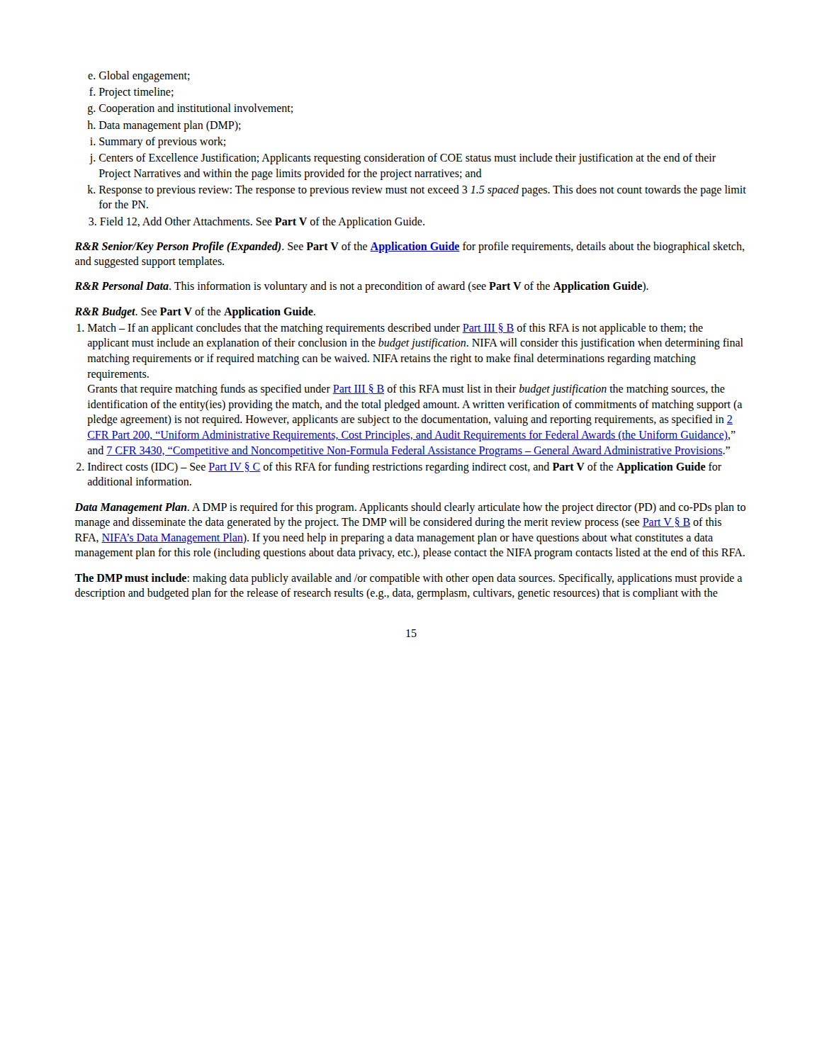Global engagement;
Project timeline;
Cooperation and institutional involvement;
Data management plan (DMP);
Summary of previous work;
Centers of Excellence Justification; Applicants requesting consideration of COE status must include their justification at the end of their Project Narratives and within the page limits provided for the project narratives; and
Response to previous review: The response to previous review must not exceed 3 1.5 spaced pages. This does not count towards the page limit for the PN.
Field 12, Add Other Attachments. See Part V of the Application Guide.
R&R Senior/Key Person Profile (Expanded). See Part V of the Application Guide for profile requirements, details about the biographical sketch, and suggested support templates.
R&R Personal Data. This information is voluntary and is not a precondition of award (see Part V of the Application Guide).
R&R Budget. See Part V of the Application Guide.
Match – If an applicant concludes that the matching requirements described under Part III § B of this RFA is not applicable to them; the applicant must include an explanation of their conclusion in the budget justification. NIFA will consider this justification when determining final matching requirements or if required matching can be waived. NIFA retains the right to make final determinations regarding matching requirements.
Grants that require matching funds as specified under Part III § B of this RFA must list in their budget justification the matching sources, the identification of the entity(ies) providing the match, and the total pledged amount. A written verification of commitments of matching support (a pledge agreement) is not required. However, applicants are subject to the documentation, valuing and reporting requirements, as specified in 2 CFR Part 200, “Uniform Administrative Requirements, Cost Principles, and Audit Requirements for Federal Awards (the Uniform Guidance),” and 7 CFR 3430, “Competitive and Noncompetitive Non-Formula Federal Assistance Programs – General Award Administrative Provisions.”
Indirect costs (IDC) – See Part IV § C of this RFA for funding restrictions regarding indirect cost, and Part V of the Application Guide for additional information.
Data Management Plan. A DMP is required for this program. Applicants should clearly articulate how the project director (PD) and co-PDs plan to manage and disseminate the data generated by the project. The DMP will be considered during the merit review process (see Part V § B of this RFA, NIFA’s Data Management Plan). If you need help in preparing a data management plan or have questions about what constitutes a data management plan for this role (including questions about data privacy, etc.), please contact the NIFA program contacts listed at the end of this RFA.
The DMP must include: making data publicly available and /or compatible with other open data sources. Specifically, applications must provide a description and budgeted plan for the release of research results (e.g., data, germplasm, cultivars, genetic resources) that is compliant with the
15